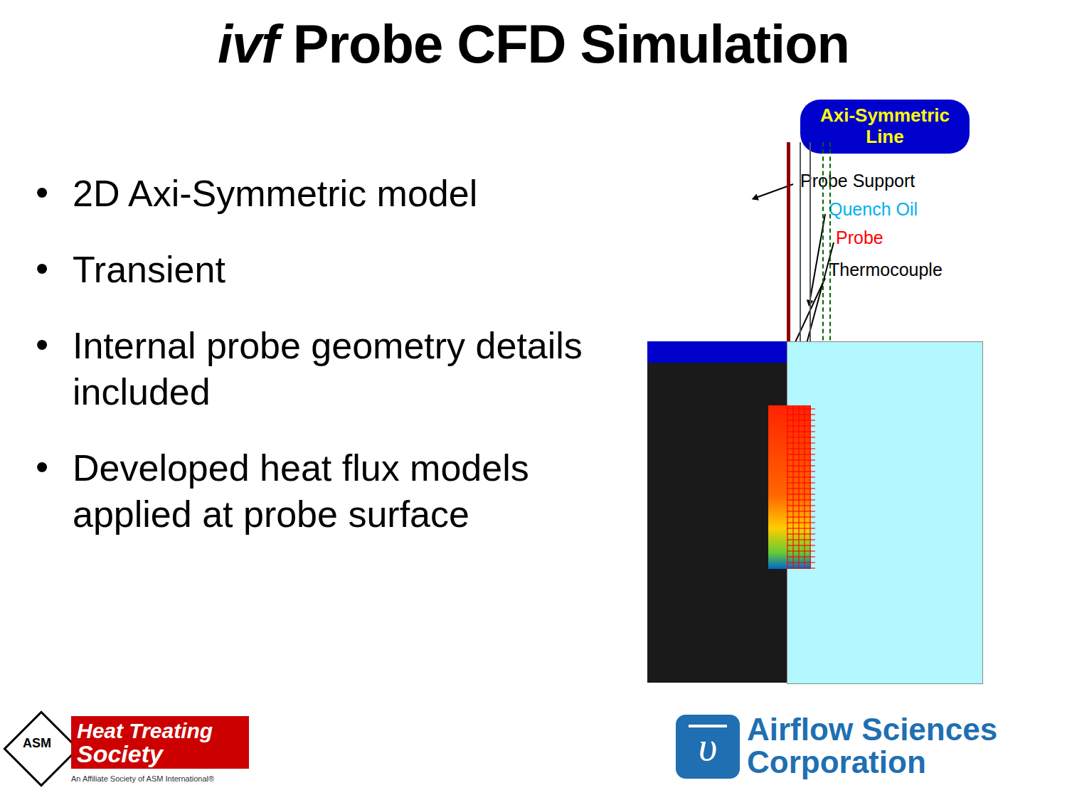ivf Probe CFD Simulation
2D Axi-Symmetric model
Transient
Internal probe geometry details included
Developed heat flux models applied at probe surface
Axi-Symmetric
Line
Probe Support Quench Oil Probe Thermocouple
ASM
Heat Treating
Society
An Affiliate Society of ASM International®
υ
Airflow Sciences
Corporation